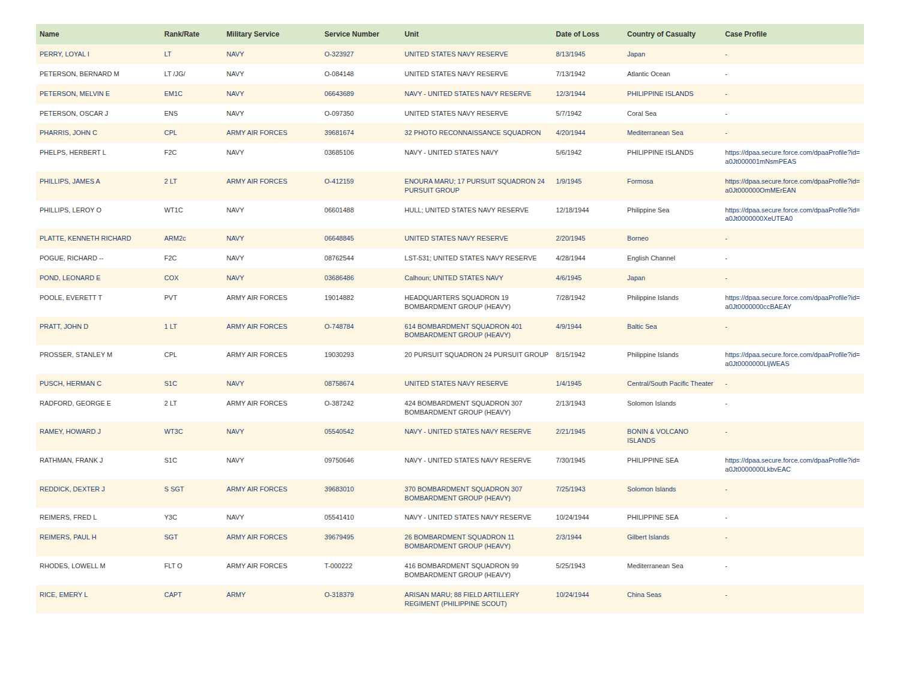| Name | Rank/Rate | Military Service | Service Number | Unit | Date of Loss | Country of Casualty | Case Profile |
| --- | --- | --- | --- | --- | --- | --- | --- |
| PERRY, LOYAL I | LT | NAVY | O-323927 | UNITED STATES NAVY RESERVE | 8/13/1945 | Japan | - |
| PETERSON, BERNARD M | LT /JG/ | NAVY | O-084148 | UNITED STATES NAVY RESERVE | 7/13/1942 | Atlantic Ocean | - |
| PETERSON, MELVIN E | EM1C | NAVY | 06643689 | NAVY - UNITED STATES NAVY RESERVE | 12/3/1944 | PHILIPPINE ISLANDS | - |
| PETERSON, OSCAR J | ENS | NAVY | O-097350 | UNITED STATES NAVY RESERVE | 5/7/1942 | Coral Sea | - |
| PHARRIS, JOHN C | CPL | ARMY AIR FORCES | 39681674 | 32 PHOTO RECONNAISSANCE SQUADRON | 4/20/1944 | Mediterranean Sea | - |
| PHELPS, HERBERT L | F2C | NAVY | 03685106 | NAVY - UNITED STATES NAVY | 5/6/1942 | PHILIPPINE ISLANDS | https://dpaa.secure.force.com/dpaaProfile?id=a0Jt000001mNsmPEAS |
| PHILLIPS, JAMES A | 2 LT | ARMY AIR FORCES | O-412159 | ENOURA MARU; 17 PURSUIT SQUADRON 24 PURSUIT GROUP | 1/9/1945 | Formosa | https://dpaa.secure.force.com/dpaaProfile?id=a0Jt000000OmMErEAN |
| PHILLIPS, LEROY O | WT1C | NAVY | 06601488 | HULL; UNITED STATES NAVY RESERVE | 12/18/1944 | Philippine Sea | https://dpaa.secure.force.com/dpaaProfile?id=a0Jt0000000XeUTEA0 |
| PLATTE, KENNETH RICHARD | ARM2c | NAVY | 06648845 | UNITED STATES NAVY RESERVE | 2/20/1945 | Borneo | - |
| POGUE, RICHARD -- | F2C | NAVY | 08762544 | LST-531; UNITED STATES NAVY RESERVE | 4/28/1944 | English Channel | - |
| POND, LEONARD E | COX | NAVY | 03686486 | Calhoun; UNITED STATES NAVY | 4/6/1945 | Japan | - |
| POOLE, EVERETT T | PVT | ARMY AIR FORCES | 19014882 | HEADQUARTERS SQUADRON 19 BOMBARDMENT GROUP (HEAVY) | 7/28/1942 | Philippine Islands | https://dpaa.secure.force.com/dpaaProfile?id=a0Jt0000000ccBAEAY |
| PRATT, JOHN D | 1 LT | ARMY AIR FORCES | O-748784 | 614 BOMBARDMENT SQUADRON 401 BOMBARDMENT GROUP (HEAVY) | 4/9/1944 | Baltic Sea | - |
| PROSSER, STANLEY M | CPL | ARMY AIR FORCES | 19030293 | 20 PURSUIT SQUADRON 24 PURSUIT GROUP | 8/15/1942 | Philippine Islands | https://dpaa.secure.force.com/dpaaProfile?id=a0Jt0000000LljWEAS |
| PUSCH, HERMAN C | S1C | NAVY | 08758674 | UNITED STATES NAVY RESERVE | 1/4/1945 | Central/South Pacific Theater | - |
| RADFORD, GEORGE E | 2 LT | ARMY AIR FORCES | O-387242 | 424 BOMBARDMENT SQUADRON 307 BOMBARDMENT GROUP (HEAVY) | 2/13/1943 | Solomon Islands | - |
| RAMEY, HOWARD J | WT3C | NAVY | 05540542 | NAVY - UNITED STATES NAVY RESERVE | 2/21/1945 | BONIN & VOLCANO ISLANDS | - |
| RATHMAN, FRANK J | S1C | NAVY | 09750646 | NAVY - UNITED STATES NAVY RESERVE | 7/30/1945 | PHILIPPINE SEA | https://dpaa.secure.force.com/dpaaProfile?id=a0Jt0000000LkbvEAC |
| REDDICK, DEXTER J | S SGT | ARMY AIR FORCES | 39683010 | 370 BOMBARDMENT SQUADRON 307 BOMBARDMENT GROUP (HEAVY) | 7/25/1943 | Solomon Islands | - |
| REIMERS, FRED L | Y3C | NAVY | 05541410 | NAVY - UNITED STATES NAVY RESERVE | 10/24/1944 | PHILIPPINE SEA | - |
| REIMERS, PAUL H | SGT | ARMY AIR FORCES | 39679495 | 26 BOMBARDMENT SQUADRON 11 BOMBARDMENT GROUP (HEAVY) | 2/3/1944 | Gilbert Islands | - |
| RHODES, LOWELL M | FLT O | ARMY AIR FORCES | T-000222 | 416 BOMBARDMENT SQUADRON 99 BOMBARDMENT GROUP (HEAVY) | 5/25/1943 | Mediterranean Sea | - |
| RICE, EMERY L | CAPT | ARMY | O-318379 | ARISAN MARU; 88 FIELD ARTILLERY REGIMENT (PHILIPPINE SCOUT) | 10/24/1944 | China Seas | - |